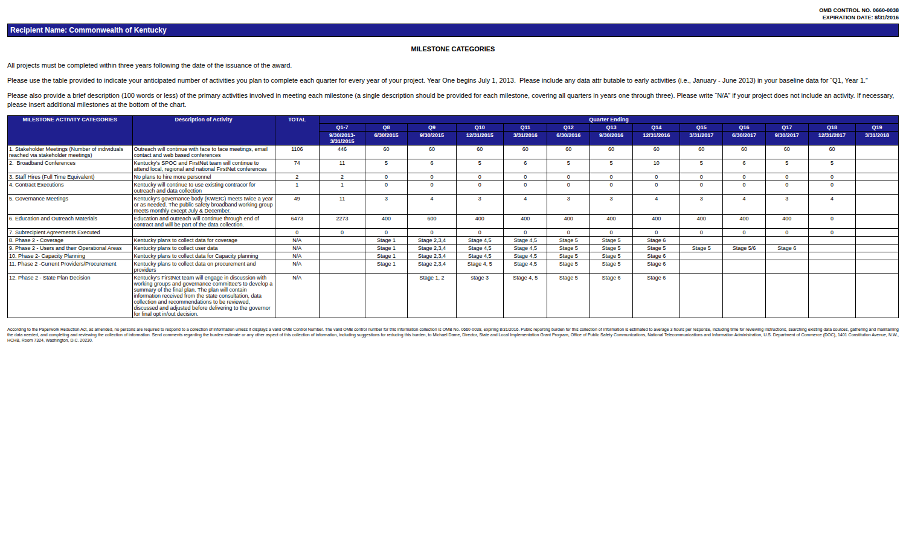OMB CONTROL NO. 0660-0038
EXPIRATION DATE: 8/31/2016
Recipient Name: Commonwealth of Kentucky
MILESTONE CATEGORIES
All projects must be completed within three years following the date of the issuance of the award.
Please use the table provided to indicate your anticipated number of activities you plan to complete each quarter for every year of your project. Year One begins July 1, 2013. Please include any data attr butable to early activities (i.e., January - June 2013) in your baseline data for “Q1, Year 1.”
Please also provide a brief description (100 words or less) of the primary activities involved in meeting each milestone (a single description should be provided for each milestone, covering all quarters in years one through three). Please write “N/A” if your project does not include an activity. If necessary, please insert additional milestones at the bottom of the chart.
| MILESTONE ACTIVITY CATEGORIES | Description of Activity | TOTAL | Quarter Ending |
| --- | --- | --- | --- |
| Q1-7 | Q8 | Q9 | Q10 | Q11 | Q12 | Q13 | Q14 | Q15 | Q16 | Q17 | Q18 | Q19 |
| 9/30/2013- 3/31/2015 | 6/30/2015 | 9/30/2015 | 12/31/2015 | 3/31/2016 | 6/30/2016 | 9/30/2016 | 12/31/2016 | 3/31/2017 | 6/30/2017 | 9/30/2017 | 12/31/2017 | 3/31/2018 |
| 1. Stakeholder Meetings (Number of individuals reached via stakeholder meetings) | Outreach will continue with face to face meetings, email contact and web based conferences | 1106 | 446 | 60 | 60 | 60 | 60 | 60 | 60 | 60 | 60 | 60 | 60 | 60 | |
| 2. Broadband Conferences | Kentucky's SPOC and FirstNet team will continue to attend local, regional and national FirstNet conferences | 74 | 11 | 5 | 6 | 5 | 6 | 5 | 5 | 10 | 5 | 6 | 5 | 5 | |
| 3. Staff Hires (Full Time Equivalent) | No plans to hire more personnel | 2 | 2 | 0 | 0 | 0 | 0 | 0 | 0 | 0 | 0 | 0 | 0 | 0 | |
| 4. Contract Executions | Kentucky will continue to use existing contracor for outreach and data collection | 1 | 1 | 0 | 0 | 0 | 0 | 0 | 0 | 0 | 0 | 0 | 0 | 0 | |
| 5. Governance Meetings | Kentucky's governance body (KWEIC) meets twice a year or as needed. The public safety broadband working group meets monthly except July & December. | 49 | 11 | 3 | 4 | 3 | 4 | 3 | 3 | 4 | 3 | 4 | 3 | 4 | |
| 6. Education and Outreach Materials | Education and outreach will continue through end of contract and will be part of the data collection. | 6473 | 2273 | 400 | 600 | 400 | 400 | 400 | 400 | 400 | 400 | 400 | 400 | 0 | |
| 7. Subrecipient Agreements Executed | | 0 | 0 | 0 | 0 | 0 | 0 | 0 | 0 | 0 | 0 | 0 | 0 | 0 | |
| 8. Phase 2 - Coverage | Kentucky plans to collect data for coverage | N/A | | Stage 1 | Stage 2,3,4 | Stage 4,5 | Stage 4,5 | Stage 5 | Stage 5 | Stage 6 | | | | | |
| 9. Phase 2 - Users and their Operational Areas | Kentucky plans to collect user data | N/A | | Stage 1 | Stage 2,3,4 | Stage 4,5 | Stage 4,5 | Stage 5 | Stage 5 | Stage 5 | Stage 5 | Stage 5/6 | Stage 6 | | |
| 10. Phase 2- Capacity Planning | Kentucky plans to collect data for Capacity planning | N/A | | Stage 1 | Stage 2,3,4 | Stage 4,5 | Stage 4,5 | Stage 5 | Stage 5 | Stage 6 | | | | | |
| 11. Phase 2 -Current Providers/Procurement | Kentucky plans to collect data on procurement and providers | N/A | | Stage 1 | Stage 2,3,4 | Stage 4, 5 | Stage 4,5 | Stage 5 | Stage 5 | Stage 6 | | | | | |
| 12. Phase 2 - State Plan Decision | Kentucky's FirstNet team will engage in discussion with working groups and governance committee's to develop a summary of the final plan. The plan will contain information received from the state consultation, data collection and recommendations to be reviewed, discussed and adjusted before delivering to the governor for final opt in/out decision. | N/A | | | Stage 1, 2 | stage 3 | Stage 4, 5 | Stage 5 | Stage 6 | Stage 6 | | | | | |
According to the Paperwork Reduction Act, as amended, no persons are required to respond to a collection of information unless it displays a valid OMB Control Number. The valid OMB control number for this information collection is OMB No. 0660-0038, expiring 8/31/2016. Public reporting burden for this collection of information is estimated to average 3 hours per response, including time for reviewing instructions, searching existing data sources, gathering and maintaining the data needed, and completing and reviewing the collection of information. Send comments regarding the burden estimate or any other aspect of this collection of information, including suggestions for reducing this burden, to Michael Dame, Director, State and Local Implementation Grant Program, Office of Public Safety Communications, National Telecommunications and Information Administration, U.S. Department of Commerce (DOC), 1401 Constitution Avenue, N.W., HCHB, Room 7324, Washington, D.C. 20230.